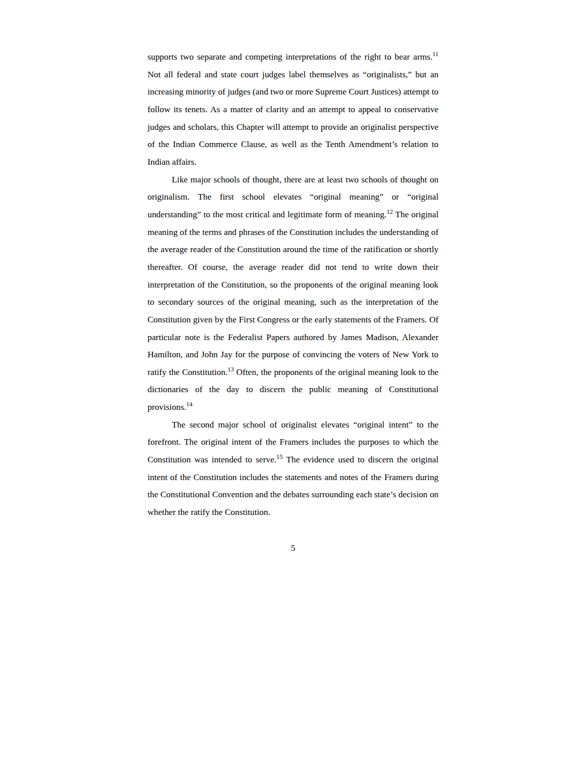supports two separate and competing interpretations of the right to bear arms.11 Not all federal and state court judges label themselves as “originalists,” but an increasing minority of judges (and two or more Supreme Court Justices) attempt to follow its tenets. As a matter of clarity and an attempt to appeal to conservative judges and scholars, this Chapter will attempt to provide an originalist perspective of the Indian Commerce Clause, as well as the Tenth Amendment’s relation to Indian affairs.
Like major schools of thought, there are at least two schools of thought on originalism. The first school elevates “original meaning” or “original understanding” to the most critical and legitimate form of meaning.12 The original meaning of the terms and phrases of the Constitution includes the understanding of the average reader of the Constitution around the time of the ratification or shortly thereafter. Of course, the average reader did not tend to write down their interpretation of the Constitution, so the proponents of the original meaning look to secondary sources of the original meaning, such as the interpretation of the Constitution given by the First Congress or the early statements of the Framers. Of particular note is the Federalist Papers authored by James Madison, Alexander Hamilton, and John Jay for the purpose of convincing the voters of New York to ratify the Constitution.13 Often, the proponents of the original meaning look to the dictionaries of the day to discern the public meaning of Constitutional provisions.14
The second major school of originalist elevates “original intent” to the forefront. The original intent of the Framers includes the purposes to which the Constitution was intended to serve.15 The evidence used to discern the original intent of the Constitution includes the statements and notes of the Framers during the Constitutional Convention and the debates surrounding each state’s decision on whether the ratify the Constitution.
5